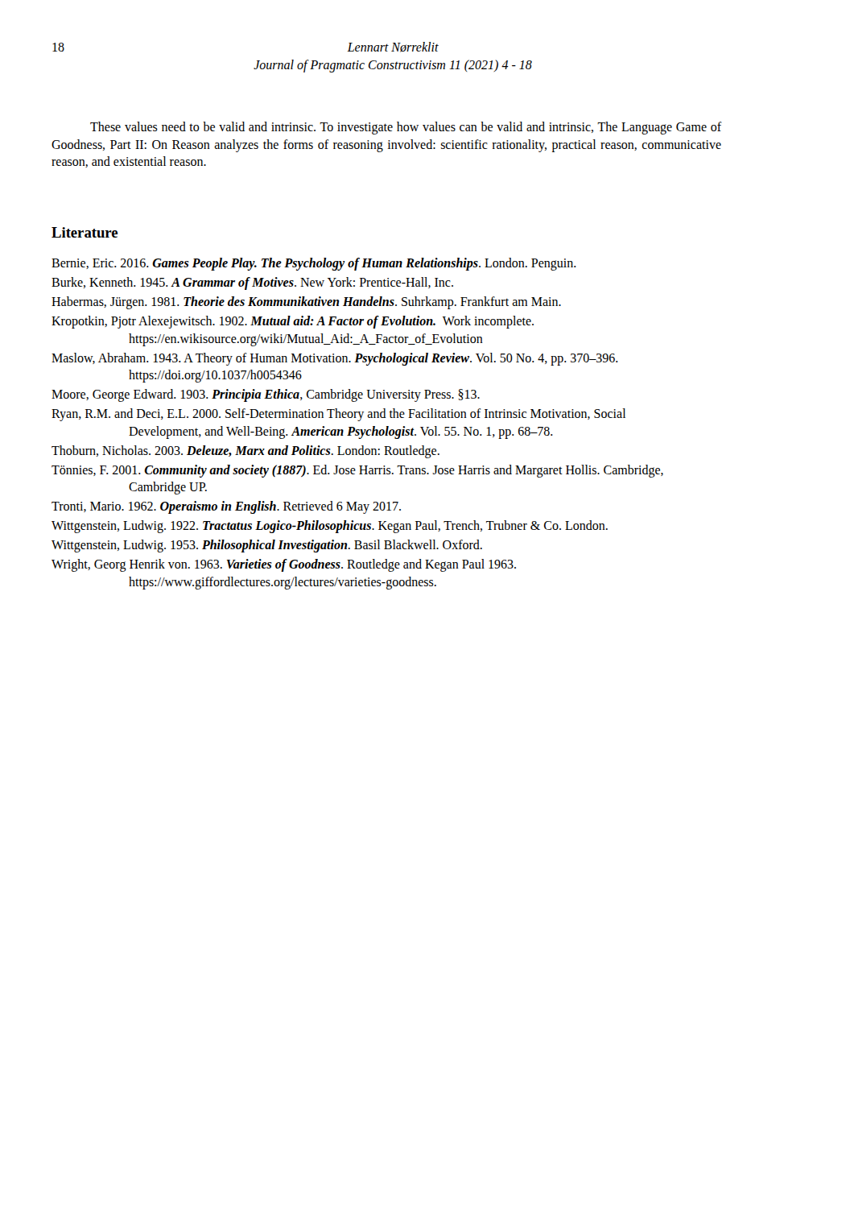18
Lennart Nørreklit Journal of Pragmatic Constructivism 11 (2021) 4 - 18
These values need to be valid and intrinsic. To investigate how values can be valid and intrinsic, The Language Game of Goodness, Part II: On Reason analyzes the forms of reasoning involved: scientific rationality, practical reason, communicative reason, and existential reason.
Literature
Bernie, Eric. 2016. Games People Play. The Psychology of Human Relationships. London. Penguin.
Burke, Kenneth. 1945. A Grammar of Motives. New York: Prentice-Hall, Inc.
Habermas, Jürgen. 1981. Theorie des Kommunikativen Handelns. Suhrkamp. Frankfurt am Main.
Kropotkin, Pjotr Alexejewitsch. 1902. Mutual aid: A Factor of Evolution. Work incomplete. https://en.wikisource.org/wiki/Mutual_Aid:_A_Factor_of_Evolution
Maslow, Abraham. 1943. A Theory of Human Motivation. Psychological Review. Vol. 50 No. 4, pp. 370–396. https://doi.org/10.1037/h0054346
Moore, George Edward. 1903. Principia Ethica, Cambridge University Press. §13.
Ryan, R.M. and Deci, E.L. 2000. Self-Determination Theory and the Facilitation of Intrinsic Motivation, Social Development, and Well-Being. American Psychologist. Vol. 55. No. 1, pp. 68–78.
Thoburn, Nicholas. 2003. Deleuze, Marx and Politics. London: Routledge.
Tönnies, F. 2001. Community and society (1887). Ed. Jose Harris. Trans. Jose Harris and Margaret Hollis. Cambridge, Cambridge UP.
Tronti, Mario. 1962. Operaismo in English. Retrieved 6 May 2017.
Wittgenstein, Ludwig. 1922. Tractatus Logico-Philosophicus. Kegan Paul, Trench, Trubner & Co. London.
Wittgenstein, Ludwig. 1953. Philosophical Investigation. Basil Blackwell. Oxford.
Wright, Georg Henrik von. 1963. Varieties of Goodness. Routledge and Kegan Paul 1963. https://www.giffordlectures.org/lectures/varieties-goodness.